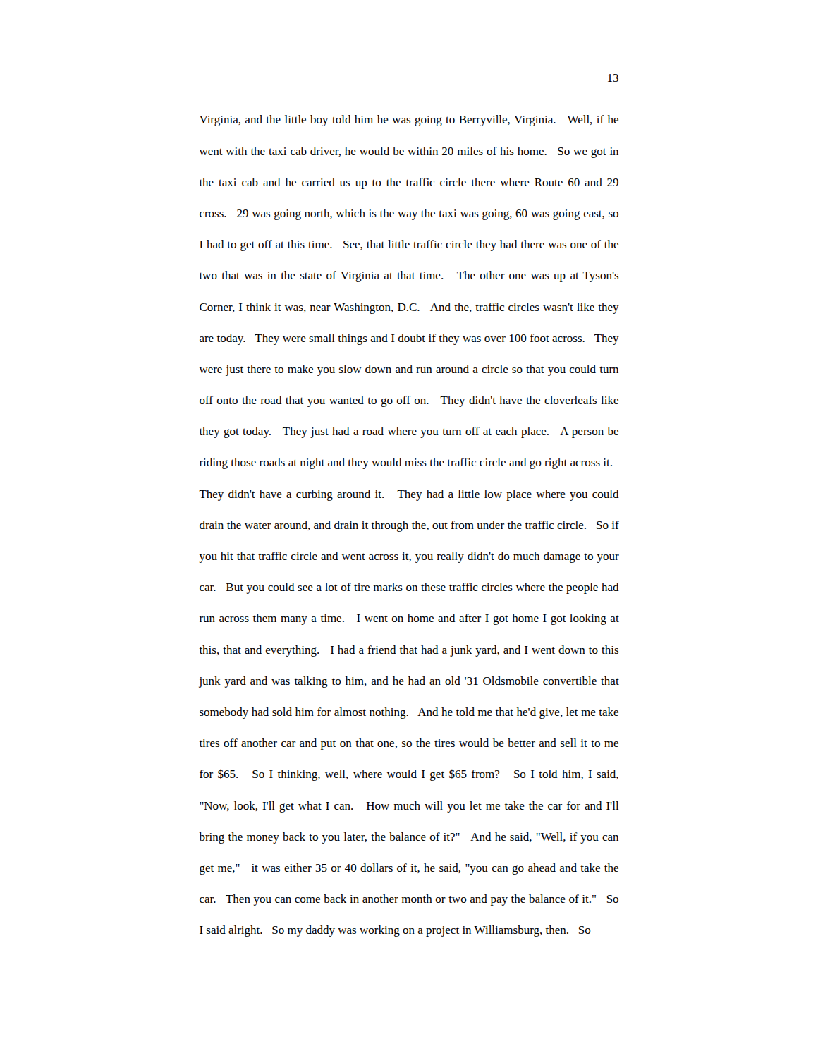13
Virginia, and the little boy told him he was going to Berryville, Virginia. Well, if he went with the taxi cab driver, he would be within 20 miles of his home. So we got in the taxi cab and he carried us up to the traffic circle there where Route 60 and 29 cross. 29 was going north, which is the way the taxi was going, 60 was going east, so I had to get off at this time. See, that little traffic circle they had there was one of the two that was in the state of Virginia at that time. The other one was up at Tyson's Corner, I think it was, near Washington, D.C. And the, traffic circles wasn't like they are today. They were small things and I doubt if they was over 100 foot across. They were just there to make you slow down and run around a circle so that you could turn off onto the road that you wanted to go off on. They didn't have the cloverleafs like they got today. They just had a road where you turn off at each place. A person be riding those roads at night and they would miss the traffic circle and go right across it. They didn't have a curbing around it. They had a little low place where you could drain the water around, and drain it through the, out from under the traffic circle. So if you hit that traffic circle and went across it, you really didn't do much damage to your car. But you could see a lot of tire marks on these traffic circles where the people had run across them many a time. I went on home and after I got home I got looking at this, that and everything. I had a friend that had a junk yard, and I went down to this junk yard and was talking to him, and he had an old '31 Oldsmobile convertible that somebody had sold him for almost nothing. And he told me that he'd give, let me take tires off another car and put on that one, so the tires would be better and sell it to me for $65. So I thinking, well, where would I get $65 from? So I told him, I said, "Now, look, I'll get what I can. How much will you let me take the car for and I'll bring the money back to you later, the balance of it?" And he said, "Well, if you can get me," it was either 35 or 40 dollars of it, he said, "you can go ahead and take the car. Then you can come back in another month or two and pay the balance of it." So I said alright. So my daddy was working on a project in Williamsburg, then. So